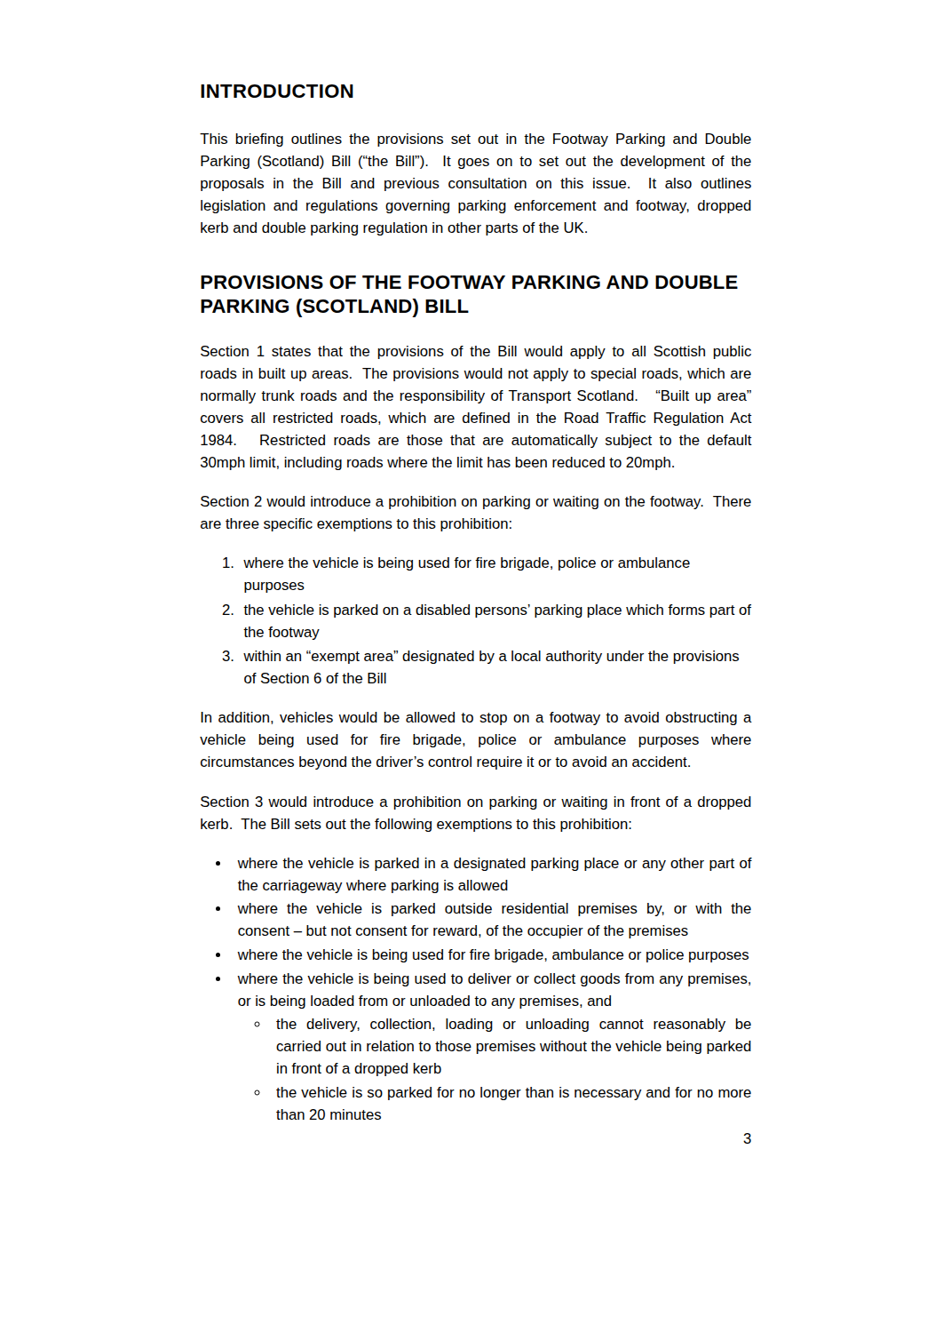INTRODUCTION
This briefing outlines the provisions set out in the Footway Parking and Double Parking (Scotland) Bill (“the Bill”). It goes on to set out the development of the proposals in the Bill and previous consultation on this issue. It also outlines legislation and regulations governing parking enforcement and footway, dropped kerb and double parking regulation in other parts of the UK.
PROVISIONS OF THE FOOTWAY PARKING AND DOUBLE PARKING (SCOTLAND) BILL
Section 1 states that the provisions of the Bill would apply to all Scottish public roads in built up areas. The provisions would not apply to special roads, which are normally trunk roads and the responsibility of Transport Scotland. “Built up area” covers all restricted roads, which are defined in the Road Traffic Regulation Act 1984. Restricted roads are those that are automatically subject to the default 30mph limit, including roads where the limit has been reduced to 20mph.
Section 2 would introduce a prohibition on parking or waiting on the footway. There are three specific exemptions to this prohibition:
where the vehicle is being used for fire brigade, police or ambulance purposes
the vehicle is parked on a disabled persons’ parking place which forms part of the footway
within an “exempt area” designated by a local authority under the provisions of Section 6 of the Bill
In addition, vehicles would be allowed to stop on a footway to avoid obstructing a vehicle being used for fire brigade, police or ambulance purposes where circumstances beyond the driver’s control require it or to avoid an accident.
Section 3 would introduce a prohibition on parking or waiting in front of a dropped kerb. The Bill sets out the following exemptions to this prohibition:
where the vehicle is parked in a designated parking place or any other part of the carriageway where parking is allowed
where the vehicle is parked outside residential premises by, or with the consent – but not consent for reward, of the occupier of the premises
where the vehicle is being used for fire brigade, ambulance or police purposes
where the vehicle is being used to deliver or collect goods from any premises, or is being loaded from or unloaded to any premises, and
the delivery, collection, loading or unloading cannot reasonably be carried out in relation to those premises without the vehicle being parked in front of a dropped kerb
the vehicle is so parked for no longer than is necessary and for no more than 20 minutes
3